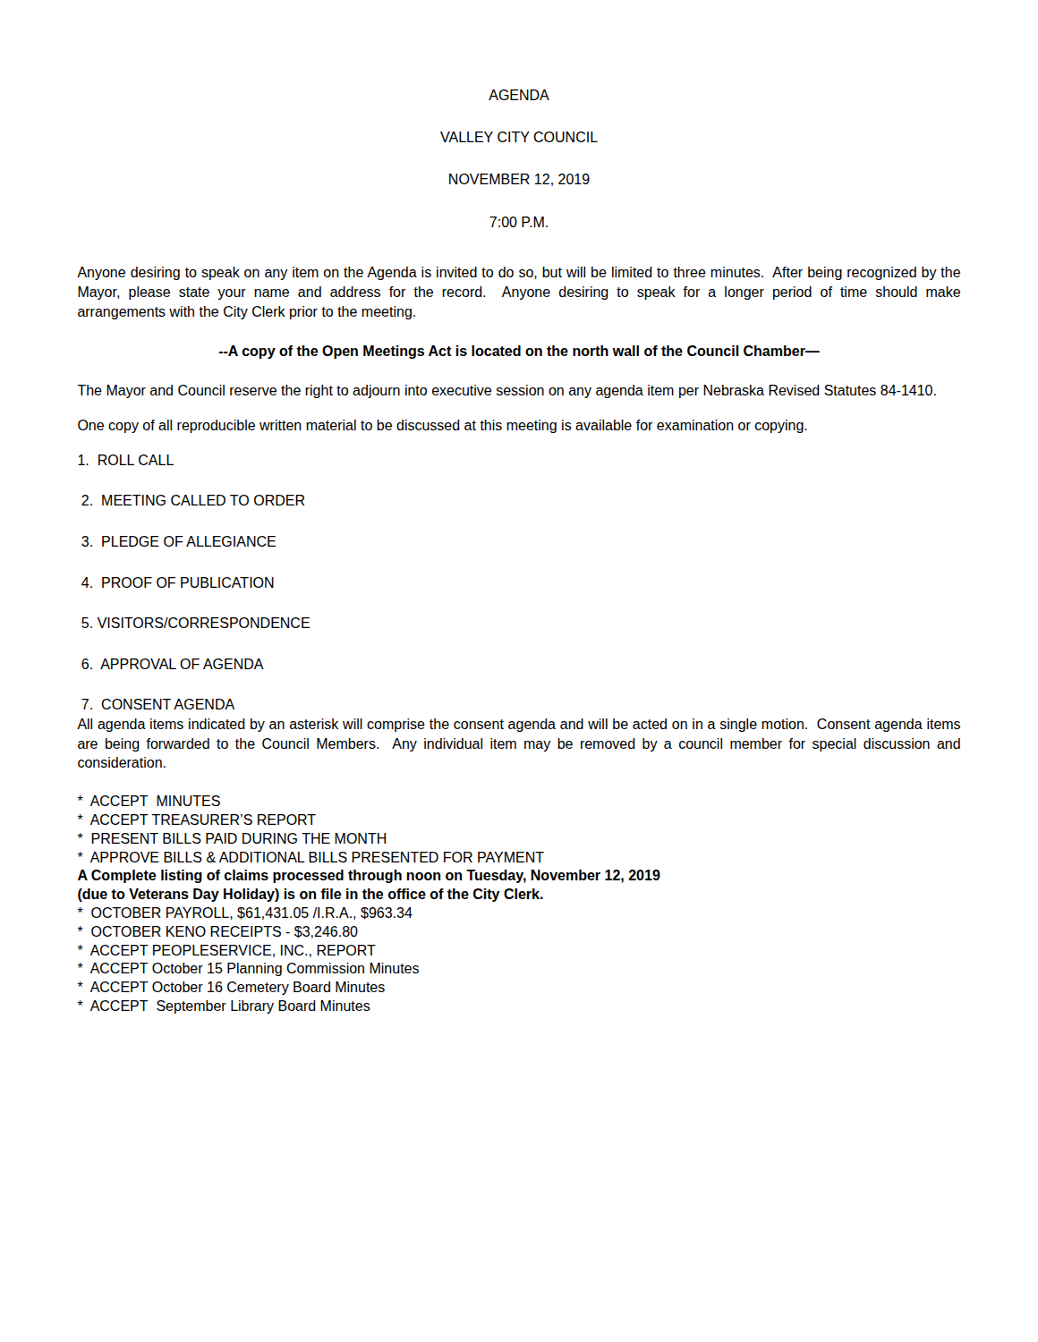AGENDA
VALLEY CITY COUNCIL
NOVEMBER 12, 2019
7:00 P.M.
Anyone desiring to speak on any item on the Agenda is invited to do so, but will be limited to three minutes. After being recognized by the Mayor, please state your name and address for the record. Anyone desiring to speak for a longer period of time should make arrangements with the City Clerk prior to the meeting.
--A copy of the Open Meetings Act is located on the north wall of the Council Chamber—
The Mayor and Council reserve the right to adjourn into executive session on any agenda item per Nebraska Revised Statutes 84-1410.
One copy of all reproducible written material to be discussed at this meeting is available for examination or copying.
1. ROLL CALL
2. MEETING CALLED TO ORDER
3. PLEDGE OF ALLEGIANCE
4. PROOF OF PUBLICATION
5. VISITORS/CORRESPONDENCE
6. APPROVAL OF AGENDA
7. CONSENT AGENDA
All agenda items indicated by an asterisk will comprise the consent agenda and will be acted on in a single motion. Consent agenda items are being forwarded to the Council Members. Any individual item may be removed by a council member for special discussion and consideration.
* ACCEPT MINUTES
* ACCEPT TREASURER’S REPORT
* PRESENT BILLS PAID DURING THE MONTH
* APPROVE BILLS & ADDITIONAL BILLS PRESENTED FOR PAYMENT
A Complete listing of claims processed through noon on Tuesday, November 12, 2019
(due to Veterans Day Holiday) is on file in the office of the City Clerk.
* OCTOBER PAYROLL, $61,431.05 /I.R.A., $963.34
* OCTOBER KENO RECEIPTS - $3,246.80
* ACCEPT PEOPLESERVICE, INC., REPORT
* ACCEPT October 15 Planning Commission Minutes
* ACCEPT October 16 Cemetery Board Minutes
* ACCEPT September Library Board Minutes